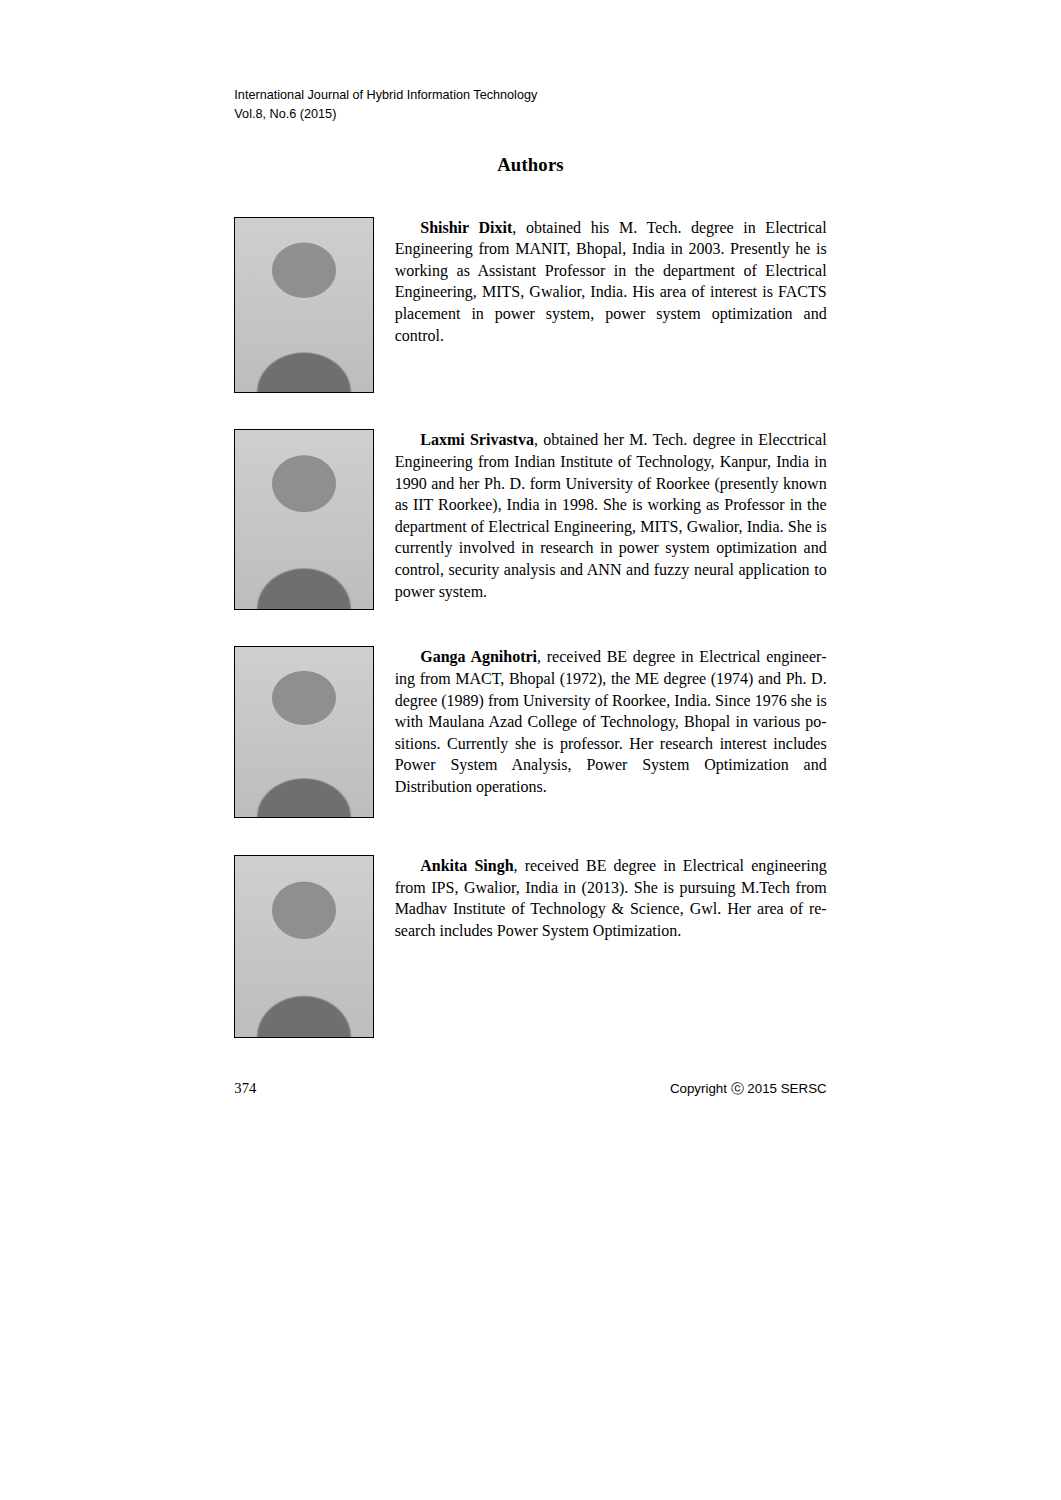International Journal of Hybrid Information Technology
Vol.8, No.6 (2015)
Authors
Shishir Dixit, obtained his M. Tech. degree in Electrical Engineering from MANIT, Bhopal, India in 2003. Presently he is working as Assistant Professor in the department of Electrical Engineering, MITS, Gwalior, India. His area of interest is FACTS placement in power system, power system optimization and control.
Laxmi Srivastva, obtained her M. Tech. degree in Elecctrical Engineering from Indian Institute of Technology, Kanpur, India in 1990 and her Ph. D. form University of Roorkee (presently known as IIT Roorkee), India in 1998. She is working as Professor in the department of Electrical Engineering, MITS, Gwalior, India. She is currently involved in research in power system optimization and control, security analysis and ANN and fuzzy neural application to power system.
Ganga Agnihotri, received BE degree in Electrical engineering from MACT, Bhopal (1972), the ME degree (1974) and Ph. D. degree (1989) from University of Roorkee, India. Since 1976 she is with Maulana Azad College of Technology, Bhopal in various positions. Currently she is professor. Her research interest includes Power System Analysis, Power System Optimization and Distribution operations.
Ankita Singh, received BE degree in Electrical engineering from IPS, Gwalior, India in (2013). She is pursuing M.Tech from Madhav Institute of Technology & Science, Gwl. Her area of research includes Power System Optimization.
374 Copyright ⓒ 2015 SERSC